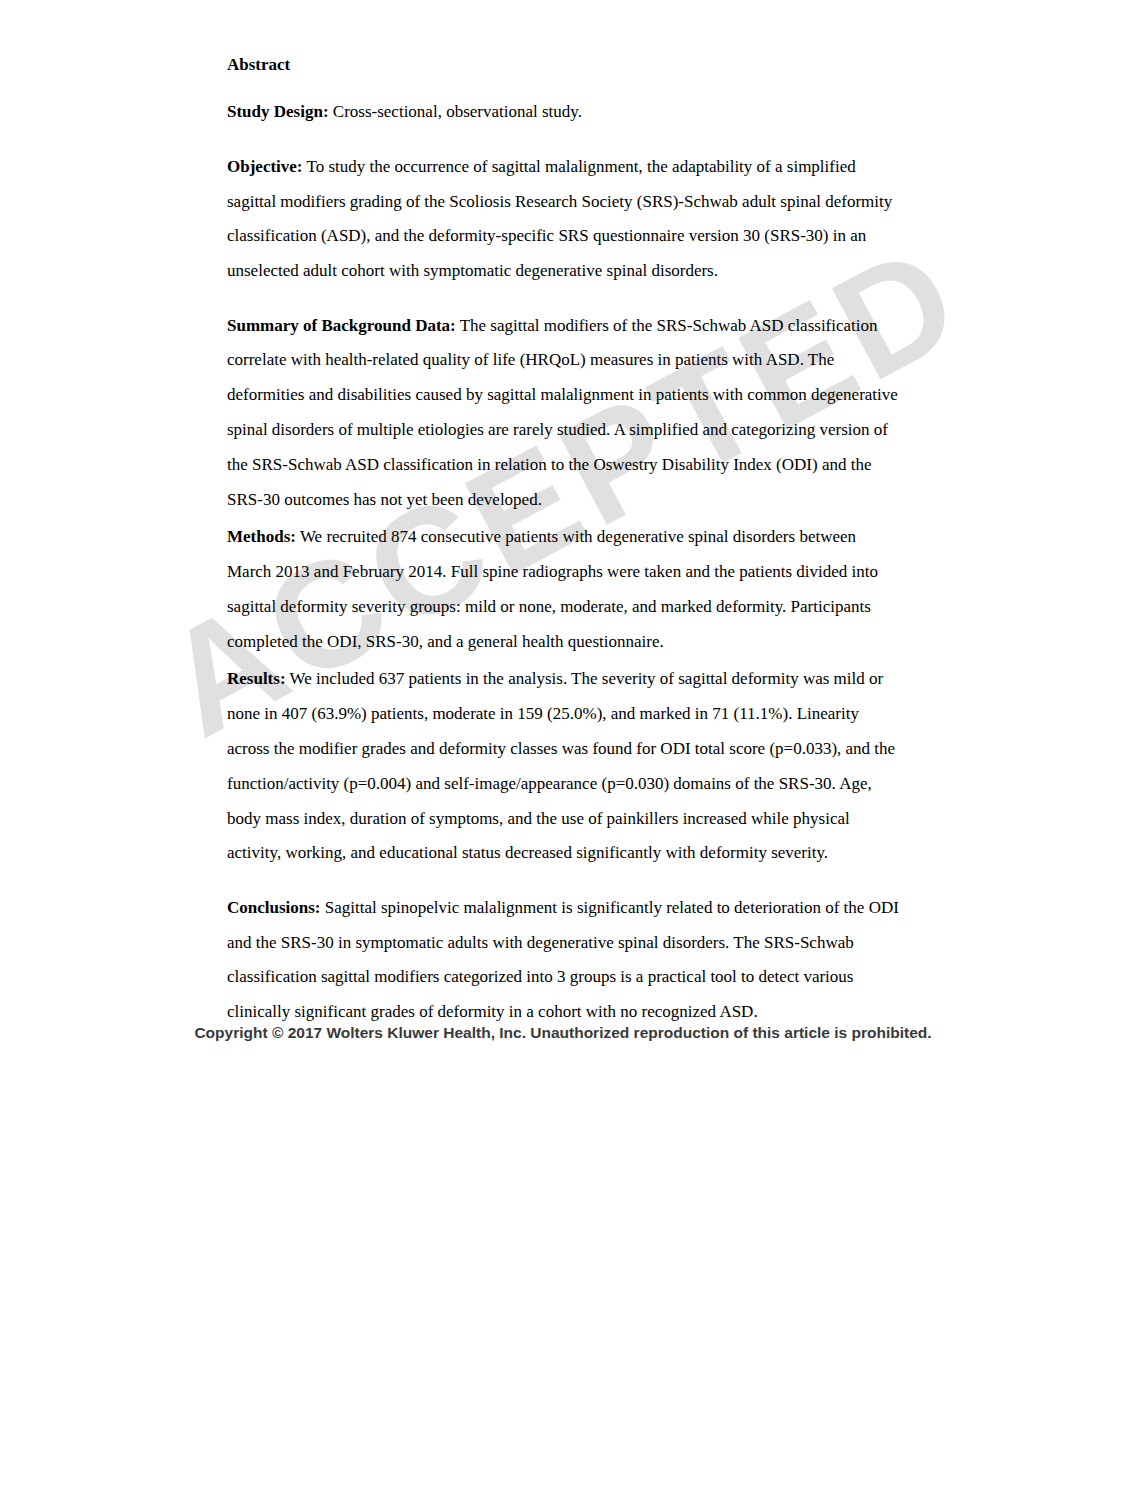ACCEPTED
Abstract
Study Design: Cross-sectional, observational study.
Objective: To study the occurrence of sagittal malalignment, the adaptability of a simplified sagittal modifiers grading of the Scoliosis Research Society (SRS)-Schwab adult spinal deformity classification (ASD), and the deformity-specific SRS questionnaire version 30 (SRS-30) in an unselected adult cohort with symptomatic degenerative spinal disorders.
Summary of Background Data: The sagittal modifiers of the SRS-Schwab ASD classification correlate with health-related quality of life (HRQoL) measures in patients with ASD. The deformities and disabilities caused by sagittal malalignment in patients with common degenerative spinal disorders of multiple etiologies are rarely studied. A simplified and categorizing version of the SRS-Schwab ASD classification in relation to the Oswestry Disability Index (ODI) and the SRS-30 outcomes has not yet been developed.
Methods: We recruited 874 consecutive patients with degenerative spinal disorders between March 2013 and February 2014. Full spine radiographs were taken and the patients divided into sagittal deformity severity groups: mild or none, moderate, and marked deformity. Participants completed the ODI, SRS-30, and a general health questionnaire.
Results: We included 637 patients in the analysis. The severity of sagittal deformity was mild or none in 407 (63.9%) patients, moderate in 159 (25.0%), and marked in 71 (11.1%). Linearity across the modifier grades and deformity classes was found for ODI total score (p=0.033), and the function/activity (p=0.004) and self-image/appearance (p=0.030) domains of the SRS-30. Age, body mass index, duration of symptoms, and the use of painkillers increased while physical activity, working, and educational status decreased significantly with deformity severity.
Conclusions: Sagittal spinopelvic malalignment is significantly related to deterioration of the ODI and the SRS-30 in symptomatic adults with degenerative spinal disorders. The SRS-Schwab classification sagittal modifiers categorized into 3 groups is a practical tool to detect various clinically significant grades of deformity in a cohort with no recognized ASD.
Copyright © 2017 Wolters Kluwer Health, Inc. Unauthorized reproduction of this article is prohibited.